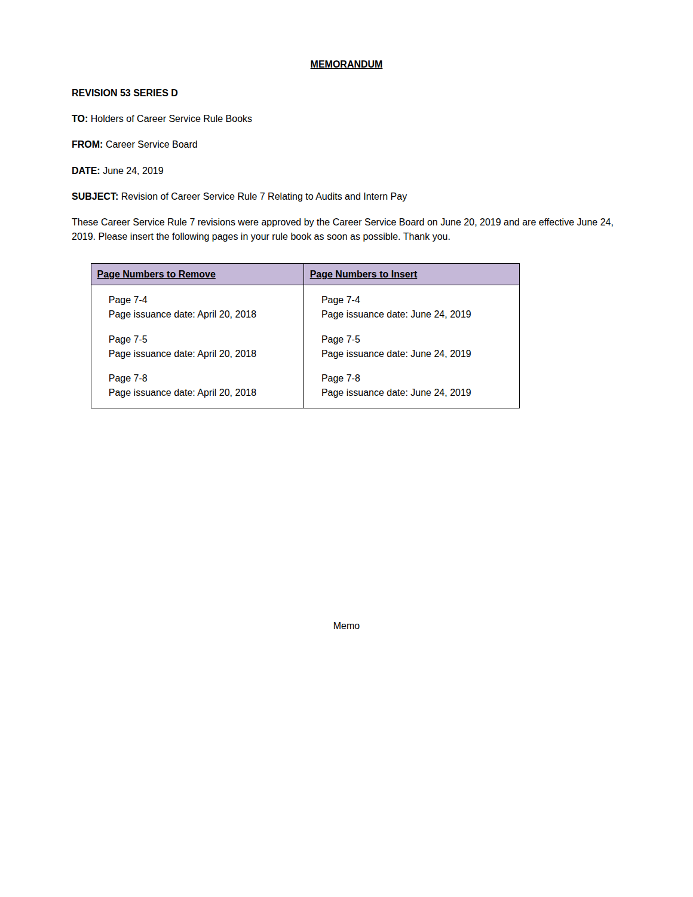MEMORANDUM
REVISION 53 SERIES D
TO: Holders of Career Service Rule Books
FROM: Career Service Board
DATE: June 24, 2019
SUBJECT: Revision of Career Service Rule 7 Relating to Audits and Intern Pay
These Career Service Rule 7 revisions were approved by the Career Service Board on June 20, 2019 and are effective June 24, 2019. Please insert the following pages in your rule book as soon as possible. Thank you.
| Page Numbers to Remove | Page Numbers to Insert |
| --- | --- |
| Page 7-4 Page issuance date: April 20, 2018 Page 7-5 Page issuance date: April 20, 2018 Page 7-8 Page issuance date: April 20, 2018 | Page 7-4 Page issuance date: June 24, 2019 Page 7-5 Page issuance date: June 24, 2019 Page 7-8 Page issuance date: June 24, 2019 |
Memo